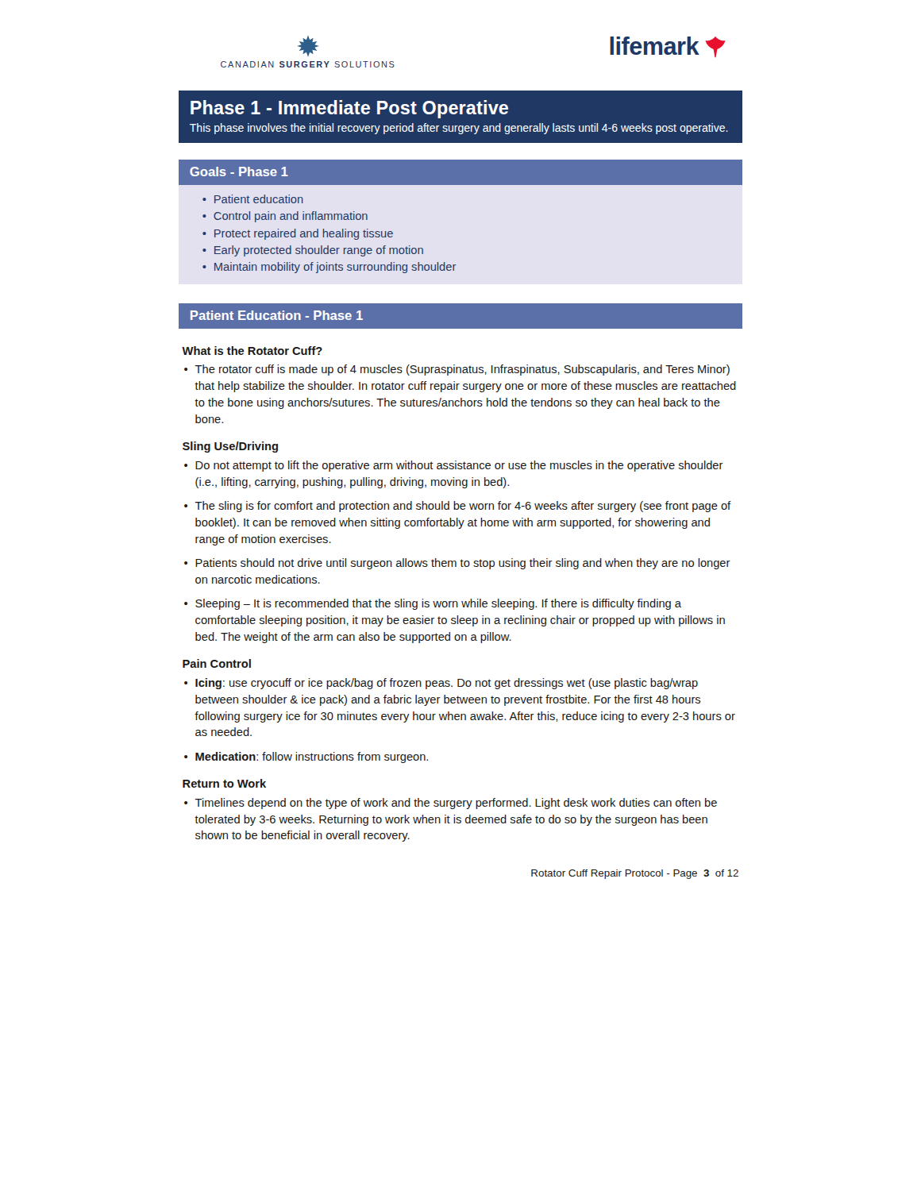CANADIAN SURGERY SOLUTIONS
lifemark
Phase 1 - Immediate Post Operative
This phase involves the initial recovery period after surgery and generally lasts until 4-6 weeks post operative.
Goals - Phase 1
Patient education
Control pain and inflammation
Protect repaired and healing tissue
Early protected shoulder range of motion
Maintain mobility of joints surrounding shoulder
Patient Education - Phase 1
What is the Rotator Cuff?
The rotator cuff is made up of 4 muscles (Supraspinatus, Infraspinatus, Subscapularis, and Teres Minor) that help stabilize the shoulder. In rotator cuff repair surgery one or more of these muscles are reattached to the bone using anchors/sutures. The sutures/anchors hold the tendons so they can heal back to the bone.
Sling Use/Driving
Do not attempt to lift the operative arm without assistance or use the muscles in the operative shoulder (i.e., lifting, carrying, pushing, pulling, driving, moving in bed).
The sling is for comfort and protection and should be worn for 4-6 weeks after surgery (see front page of booklet). It can be removed when sitting comfortably at home with arm supported, for showering and range of motion exercises.
Patients should not drive until surgeon allows them to stop using their sling and when they are no longer on narcotic medications.
Sleeping – It is recommended that the sling is worn while sleeping. If there is difficulty finding a comfortable sleeping position, it may be easier to sleep in a reclining chair or propped up with pillows in bed. The weight of the arm can also be supported on a pillow.
Pain Control
Icing: use cryocuff or ice pack/bag of frozen peas. Do not get dressings wet (use plastic bag/wrap between shoulder & ice pack) and a fabric layer between to prevent frostbite. For the first 48 hours following surgery ice for 30 minutes every hour when awake. After this, reduce icing to every 2-3 hours or as needed.
Medication: follow instructions from surgeon.
Return to Work
Timelines depend on the type of work and the surgery performed. Light desk work duties can often be tolerated by 3-6 weeks. Returning to work when it is deemed safe to do so by the surgeon has been shown to be beneficial in overall recovery.
Rotator Cuff Repair Protocol - Page 3 of 12